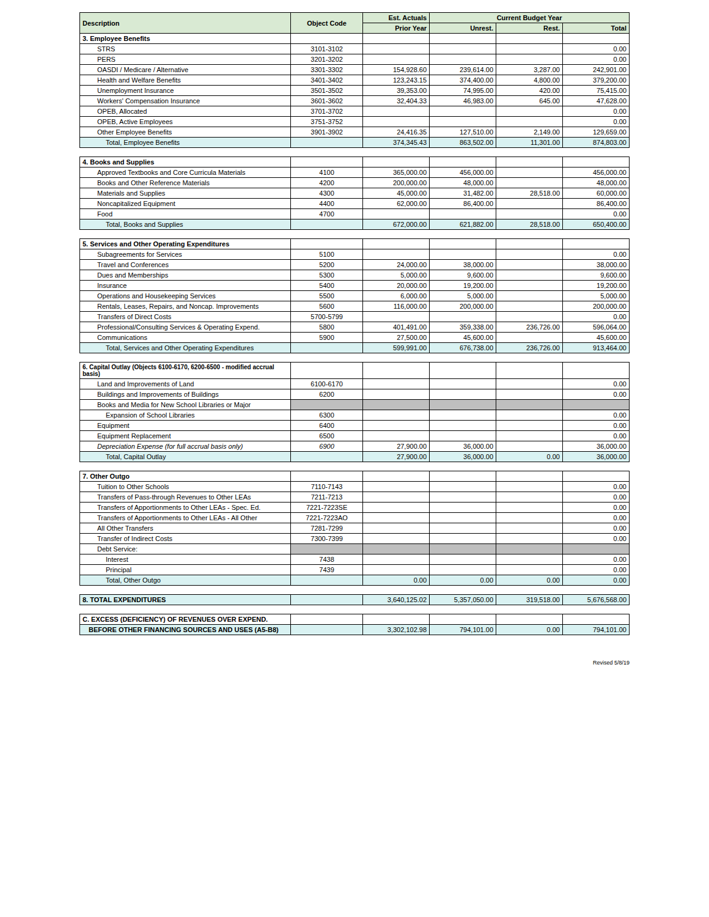| Description | Object Code | Est. Actuals | Current Budget Year |
| --- | --- | --- | --- |
| Prior Year | Unrest. | Rest. | Total |
| 3. Employee Benefits | | | | | |
| STRS | 3101-3102 | | | | 0.00 |
| PERS | 3201-3202 | | | | 0.00 |
| OASDI / Medicare / Alternative | 3301-3302 | 154,928.60 | 239,614.00 | 3,287.00 | 242,901.00 |
| Health and Welfare Benefits | 3401-3402 | 123,243.15 | 374,400.00 | 4,800.00 | 379,200.00 |
| Unemployment Insurance | 3501-3502 | 39,353.00 | 74,995.00 | 420.00 | 75,415.00 |
| Workers' Compensation Insurance | 3601-3602 | 32,404.33 | 46,983.00 | 645.00 | 47,628.00 |
| OPEB, Allocated | 3701-3702 | | | | 0.00 |
| OPEB, Active Employees | 3751-3752 | | | | 0.00 |
| Other Employee Benefits | 3901-3902 | 24,416.35 | 127,510.00 | 2,149.00 | 129,659.00 |
| Total, Employee Benefits | | 374,345.43 | 863,502.00 | 11,301.00 | 874,803.00 |
| 4. Books and Supplies | | | | | |
| Approved Textbooks and Core Curricula Materials | 4100 | 365,000.00 | 456,000.00 | | 456,000.00 |
| Books and Other Reference Materials | 4200 | 200,000.00 | 48,000.00 | | 48,000.00 |
| Materials and Supplies | 4300 | 45,000.00 | 31,482.00 | 28,518.00 | 60,000.00 |
| Noncapitalized Equipment | 4400 | 62,000.00 | 86,400.00 | | 86,400.00 |
| Food | 4700 | | | | 0.00 |
| Total, Books and Supplies | | 672,000.00 | 621,882.00 | 28,518.00 | 650,400.00 |
| 5. Services and Other Operating Expenditures | | | | | |
| Subagreements for Services | 5100 | | | | 0.00 |
| Travel and Conferences | 5200 | 24,000.00 | 38,000.00 | | 38,000.00 |
| Dues and Memberships | 5300 | 5,000.00 | 9,600.00 | | 9,600.00 |
| Insurance | 5400 | 20,000.00 | 19,200.00 | | 19,200.00 |
| Operations and Housekeeping Services | 5500 | 6,000.00 | 5,000.00 | | 5,000.00 |
| Rentals, Leases, Repairs, and Noncap. Improvements | 5600 | 116,000.00 | 200,000.00 | | 200,000.00 |
| Transfers of Direct Costs | 5700-5799 | | | | 0.00 |
| Professional/Consulting Services & Operating Expend. | 5800 | 401,491.00 | 359,338.00 | 236,726.00 | 596,064.00 |
| Communications | 5900 | 27,500.00 | 45,600.00 | | 45,600.00 |
| Total, Services and Other Operating Expenditures | | 599,991.00 | 676,738.00 | 236,726.00 | 913,464.00 |
| 6. Capital Outlay (Objects 6100-6170, 6200-6500 - modified accrual basis) | | | | | |
| Land and Improvements of Land | 6100-6170 | | | | 0.00 |
| Buildings and Improvements of Buildings | 6200 | | | | 0.00 |
| Books and Media for New School Libraries or Major | | | | | |
| Expansion of School Libraries | 6300 | | | | 0.00 |
| Equipment | 6400 | | | | 0.00 |
| Equipment Replacement | 6500 | | | | 0.00 |
| Depreciation Expense (for full accrual basis only) | 6900 | 27,900.00 | 36,000.00 | | 36,000.00 |
| Total, Capital Outlay | | 27,900.00 | 36,000.00 | 0.00 | 36,000.00 |
| 7. Other Outgo | | | | | |
| Tuition to Other Schools | 7110-7143 | | | | 0.00 |
| Transfers of Pass-through Revenues to Other LEAs | 7211-7213 | | | | 0.00 |
| Transfers of Apportionments to Other LEAs - Spec. Ed. | 7221-7223SE | | | | 0.00 |
| Transfers of Apportionments to Other LEAs - All Other | 7221-7223AO | | | | 0.00 |
| All Other Transfers | 7281-7299 | | | | 0.00 |
| Transfer of Indirect Costs | 7300-7399 | | | | 0.00 |
| Debt Service: | | | | | |
| Interest | 7438 | | | | 0.00 |
| Principal | 7439 | | | | 0.00 |
| Total, Other Outgo | | 0.00 | 0.00 | 0.00 | 0.00 |
| 8. TOTAL EXPENDITURES | | 3,640,125.02 | 5,357,050.00 | 319,518.00 | 5,676,568.00 |
| C. EXCESS (DEFICIENCY) OF REVENUES OVER EXPEND. | | | | | |
| BEFORE OTHER FINANCING SOURCES AND USES (A5-B8) | | 3,302,102.98 | 794,101.00 | 0.00 | 794,101.00 |
Revised 5/8/19